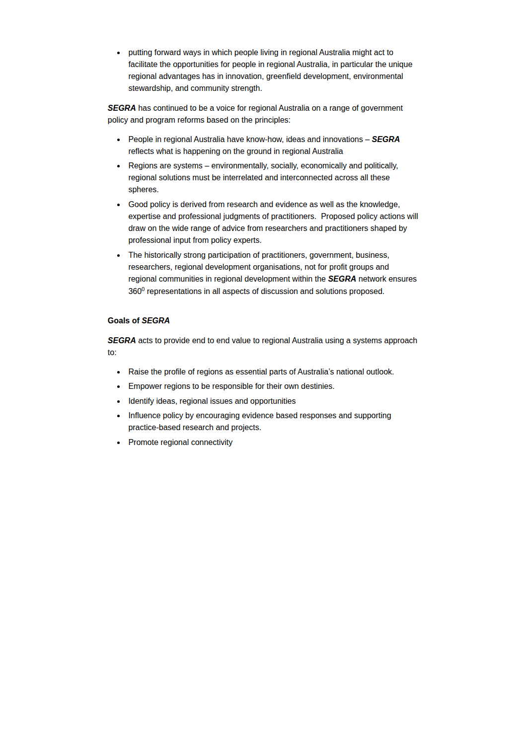putting forward ways in which people living in regional Australia might act to facilitate the opportunities for people in regional Australia, in particular the unique regional advantages has in innovation, greenfield development, environmental stewardship, and community strength.
SEGRA has continued to be a voice for regional Australia on a range of government policy and program reforms based on the principles:
People in regional Australia have know-how, ideas and innovations – SEGRA reflects what is happening on the ground in regional Australia
Regions are systems – environmentally, socially, economically and politically, regional solutions must be interrelated and interconnected across all these spheres.
Good policy is derived from research and evidence as well as the knowledge, expertise and professional judgments of practitioners. Proposed policy actions will draw on the wide range of advice from researchers and practitioners shaped by professional input from policy experts.
The historically strong participation of practitioners, government, business, researchers, regional development organisations, not for profit groups and regional communities in regional development within the SEGRA network ensures 3600 representations in all aspects of discussion and solutions proposed.
Goals of SEGRA
SEGRA acts to provide end to end value to regional Australia using a systems approach to:
Raise the profile of regions as essential parts of Australia’s national outlook.
Empower regions to be responsible for their own destinies.
Identify ideas, regional issues and opportunities
Influence policy by encouraging evidence based responses and supporting practice-based research and projects.
Promote regional connectivity